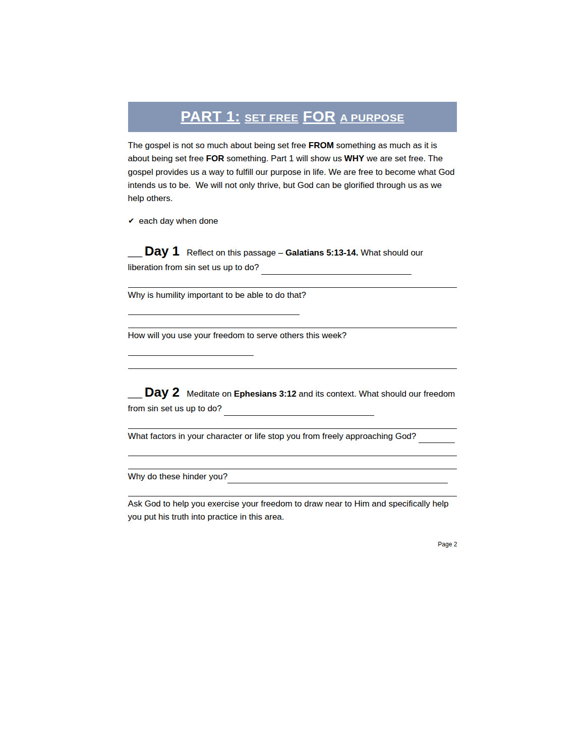PART 1: Set Free FOR a purpose
The gospel is not so much about being set free FROM something as much as it is about being set free FOR something. Part 1 will show us WHY we are set free. The gospel provides us a way to fulfill our purpose in life. We are free to become what God intends us to be. We will not only thrive, but God can be glorified through us as we help others.
each day when done
___ Day 1 Reflect on this passage – Galatians 5:13-14. What should our liberation from sin set us up to do?
Why is humility important to be able to do that?
How will you use your freedom to serve others this week?
___ Day 2 Meditate on Ephesians 3:12 and its context. What should our freedom from sin set us up to do?
What factors in your character or life stop you from freely approaching God?
Why do these hinder you?
Ask God to help you exercise your freedom to draw near to Him and specifically help you put his truth into practice in this area.
Page 2